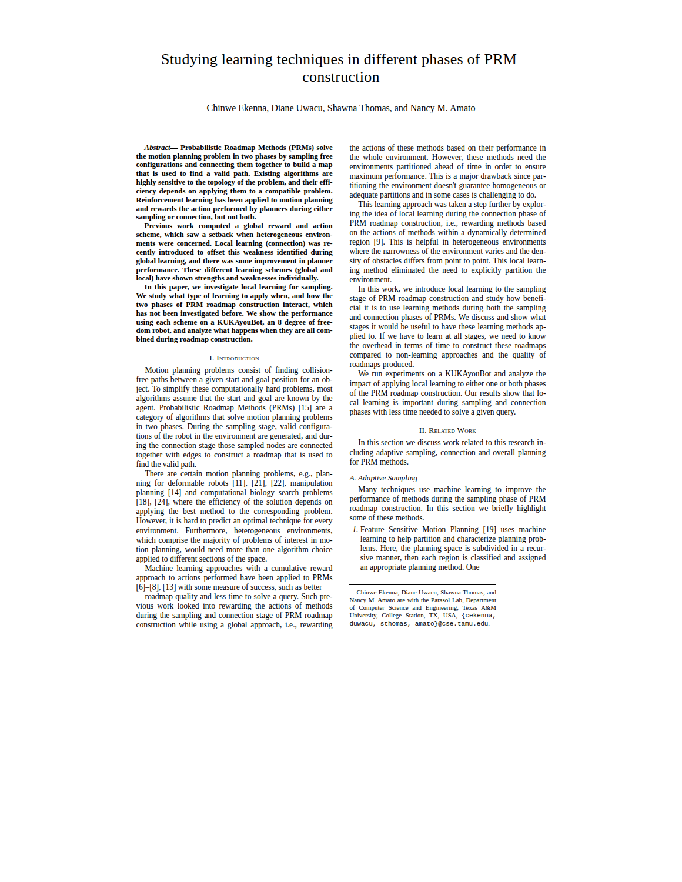Studying learning techniques in different phases of PRM construction
Chinwe Ekenna, Diane Uwacu, Shawna Thomas, and Nancy M. Amato
Abstract— Probabilistic Roadmap Methods (PRMs) solve the motion planning problem in two phases by sampling free configurations and connecting them together to build a map that is used to find a valid path. Existing algorithms are highly sensitive to the topology of the problem, and their efficiency depends on applying them to a compatible problem. Reinforcement learning has been applied to motion planning and rewards the action performed by planners during either sampling or connection, but not both.
Previous work computed a global reward and action scheme, which saw a setback when heterogeneous environments were concerned. Local learning (connection) was recently introduced to offset this weakness identified during global learning, and there was some improvement in planner performance. These different learning schemes (global and local) have shown strengths and weaknesses individually.
In this paper, we investigate local learning for sampling. We study what type of learning to apply when, and how the two phases of PRM roadmap construction interact, which has not been investigated before. We show the performance using each scheme on a KUKAyouBot, an 8 degree of freedom robot, and analyze what happens when they are all combined during roadmap construction.
I. Introduction
Motion planning problems consist of finding collision-free paths between a given start and goal position for an object. To simplify these computationally hard problems, most algorithms assume that the start and goal are known by the agent. Probabilistic Roadmap Methods (PRMs) [15] are a category of algorithms that solve motion planning problems in two phases. During the sampling stage, valid configurations of the robot in the environment are generated, and during the connection stage those sampled nodes are connected together with edges to construct a roadmap that is used to find the valid path.
There are certain motion planning problems, e.g., planning for deformable robots [11], [21], [22], manipulation planning [14] and computational biology search problems [18], [24], where the efficiency of the solution depends on applying the best method to the corresponding problem. However, it is hard to predict an optimal technique for every environment. Furthermore, heterogeneous environments, which comprise the majority of problems of interest in motion planning, would need more than one algorithm choice applied to different sections of the space.
Machine learning approaches with a cumulative reward approach to actions performed have been applied to PRMs [6]–[8], [13] with some measure of success, such as better
roadmap quality and less time to solve a query. Such previous work looked into rewarding the actions of methods during the sampling and connection stage of PRM roadmap construction while using a global approach, i.e., rewarding the actions of these methods based on their performance in the whole environment. However, these methods need the environments partitioned ahead of time in order to ensure maximum performance. This is a major drawback since partitioning the environment doesn't guarantee homogeneous or adequate partitions and in some cases is challenging to do.
This learning approach was taken a step further by exploring the idea of local learning during the connection phase of PRM roadmap construction, i.e., rewarding methods based on the actions of methods within a dynamically determined region [9]. This is helpful in heterogeneous environments where the narrowness of the environment varies and the density of obstacles differs from point to point. This local learning method eliminated the need to explicitly partition the environment.
In this work, we introduce local learning to the sampling stage of PRM roadmap construction and study how beneficial it is to use learning methods during both the sampling and connection phases of PRMs. We discuss and show what stages it would be useful to have these learning methods applied to. If we have to learn at all stages, we need to know the overhead in terms of time to construct these roadmaps compared to non-learning approaches and the quality of roadmaps produced.
We run experiments on a KUKAyouBot and analyze the impact of applying local learning to either one or both phases of the PRM roadmap construction. Our results show that local learning is important during sampling and connection phases with less time needed to solve a given query.
II. Related Work
In this section we discuss work related to this research including adaptive sampling, connection and overall planning for PRM methods.
A. Adaptive Sampling
Many techniques use machine learning to improve the performance of methods during the sampling phase of PRM roadmap construction. In this section we briefly highlight some of these methods.
Feature Sensitive Motion Planning [19] uses machine learning to help partition and characterize planning problems. Here, the planning space is subdivided in a recursive manner, then each region is classified and assigned an appropriate planning method. One
Chinwe Ekenna, Diane Uwacu, Shawna Thomas, and Nancy M. Amato are with the Parasol Lab, Department of Computer Science and Engineering, Texas A&M University, College Station, TX, USA, {cekenna, duwacu, sthomas, amato}@cse.tamu.edu.